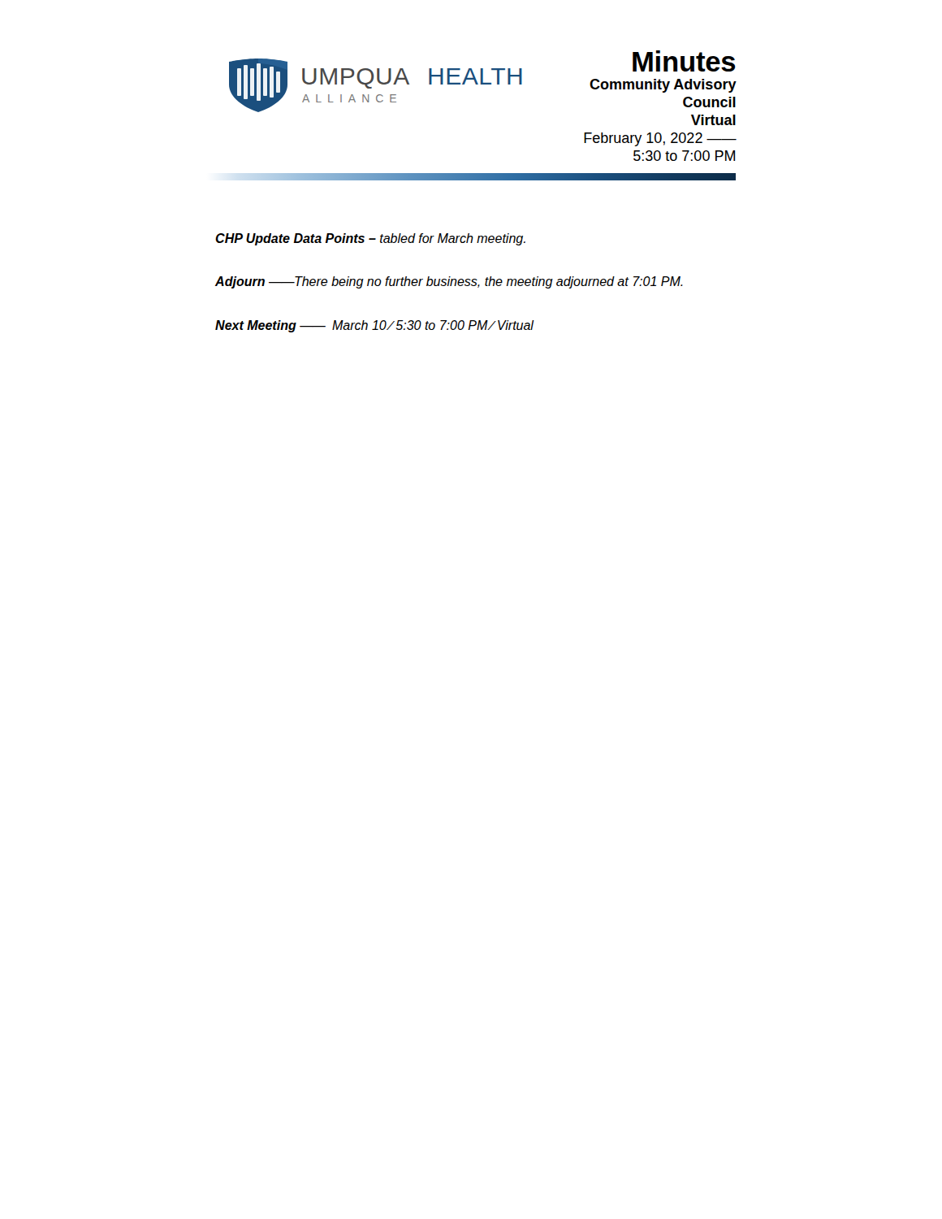UMPQUA HEALTH ALLIANCE
Minutes
Community Advisory Council
Virtual
February 10, 2022 —— 5:30 to 7:00 PM
CHP Update Data Points – tabled for March meeting.
Adjourn ——There being no further business, the meeting adjourned at 7:01 PM.
Next Meeting —— March 10 ∕ 5:30 to 7:00 PM ∕ Virtual